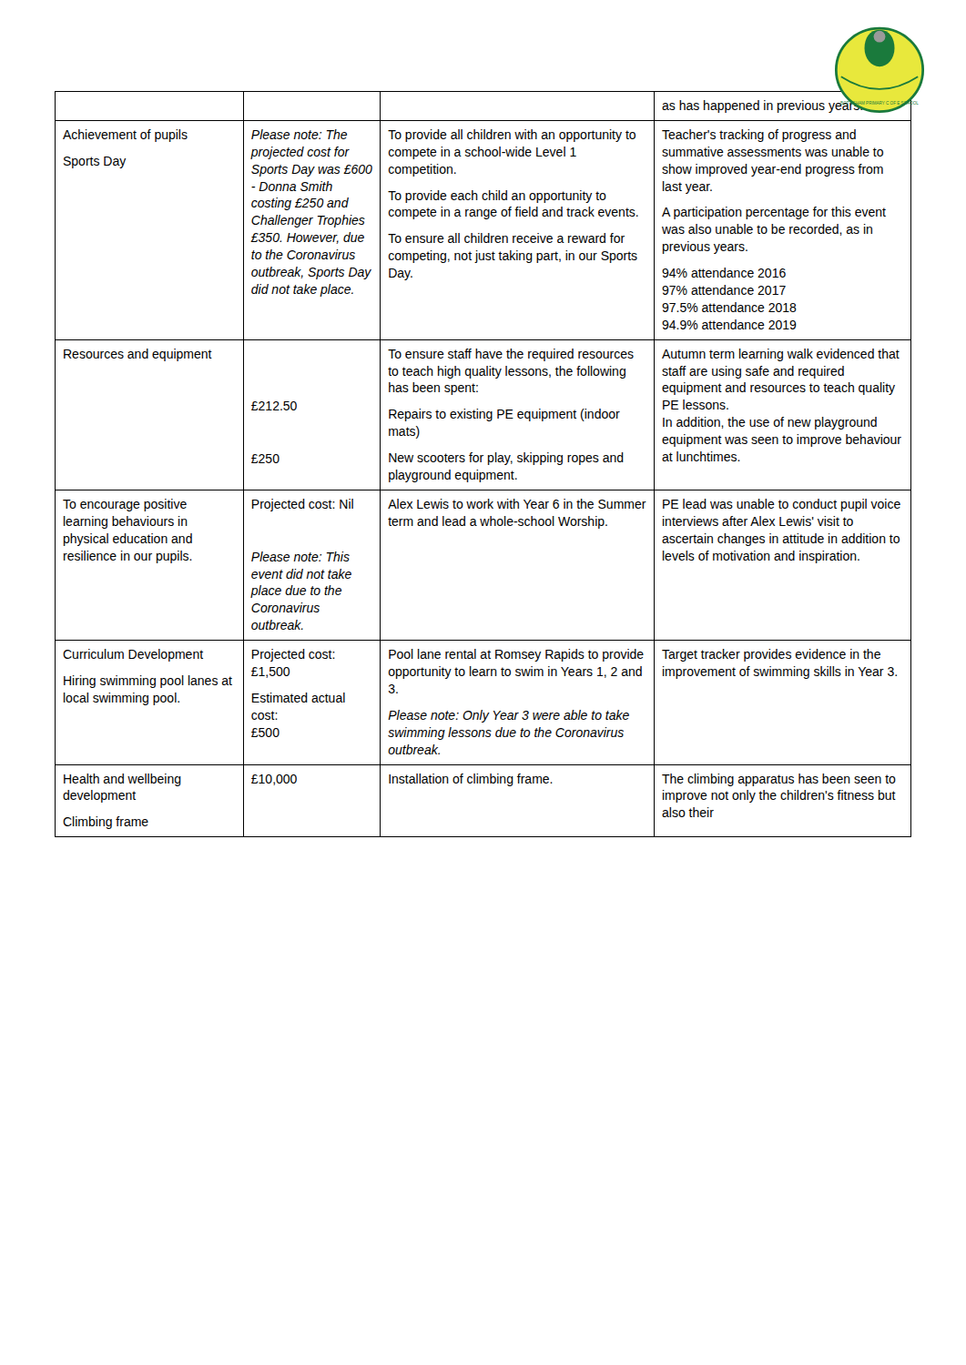BOTTISHAM PRIMARY C OF E SCHOOL
| | | | as has happened in previous years. |
| Achievement of pupils Sports Day | Please note: The projected cost for Sports Day was £600 - Donna Smith costing £250 and Challenger Trophies £350. However, due to the Coronavirus outbreak, Sports Day did not take place. | To provide all children with an opportunity to compete in a school-wide Level 1 competition. To provide each child an opportunity to compete in a range of field and track events. To ensure all children receive a reward for competing, not just taking part, in our Sports Day. | Teacher's tracking of progress and summative assessments was unable to show improved year-end progress from last year. A participation percentage for this event was also unable to be recorded, as in previous years. 94% attendance 2016 97% attendance 2017 97.5% attendance 2018 94.9% attendance 2019 |
| Resources and equipment | £212.50 £250 | To ensure staff have the required resources to teach high quality lessons, the following has been spent: Repairs to existing PE equipment (indoor mats) New scooters for play, skipping ropes and playground equipment. | Autumn term learning walk evidenced that staff are using safe and required equipment and resources to teach quality PE lessons. In addition, the use of new playground equipment was seen to improve behaviour at lunchtimes. |
| To encourage positive learning behaviours in physical education and resilience in our pupils. | Projected cost: Nil Please note: This event did not take place due to the Coronavirus outbreak. | Alex Lewis to work with Year 6 in the Summer term and lead a whole-school Worship. | PE lead was unable to conduct pupil voice interviews after Alex Lewis' visit to ascertain changes in attitude in addition to levels of motivation and inspiration. |
| Curriculum Development Hiring swimming pool lanes at local swimming pool. | Projected cost: £1,500 Estimated actual cost: £500 | Pool lane rental at Romsey Rapids to provide opportunity to learn to swim in Years 1, 2 and 3. Please note: Only Year 3 were able to take swimming lessons due to the Coronavirus outbreak. | Target tracker provides evidence in the improvement of swimming skills in Year 3. |
| Health and wellbeing development Climbing frame | £10,000 | Installation of climbing frame. | The climbing apparatus has been seen to improve not only the children's fitness but also their |